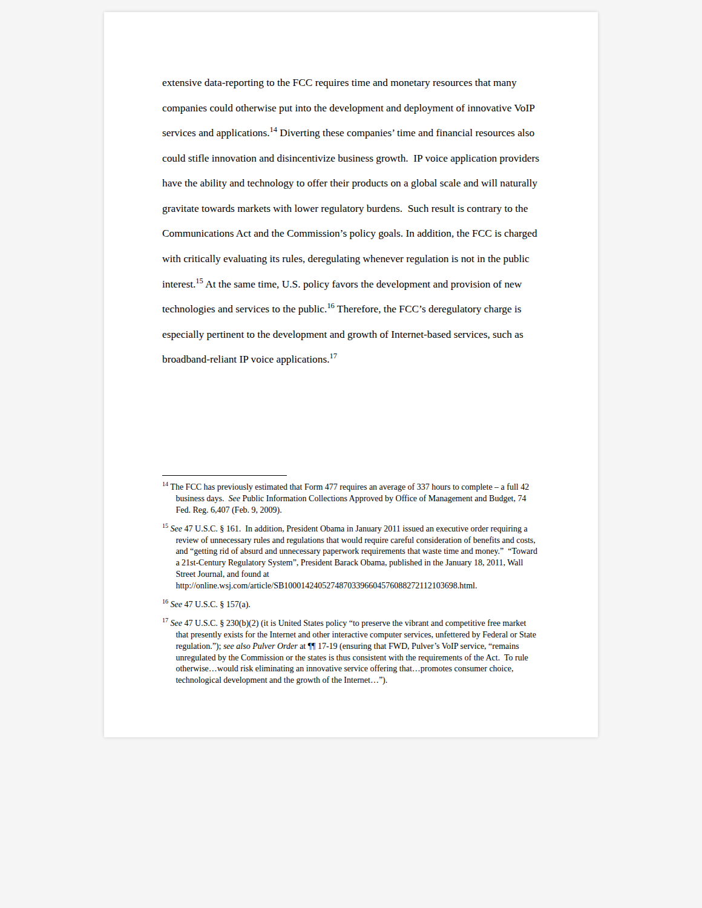extensive data-reporting to the FCC requires time and monetary resources that many companies could otherwise put into the development and deployment of innovative VoIP services and applications.14 Diverting these companies’ time and financial resources also could stifle innovation and disincentivize business growth. IP voice application providers have the ability and technology to offer their products on a global scale and will naturally gravitate towards markets with lower regulatory burdens. Such result is contrary to the Communications Act and the Commission’s policy goals. In addition, the FCC is charged with critically evaluating its rules, deregulating whenever regulation is not in the public interest.15 At the same time, U.S. policy favors the development and provision of new technologies and services to the public.16 Therefore, the FCC’s deregulatory charge is especially pertinent to the development and growth of Internet-based services, such as broadband-reliant IP voice applications.17
14 The FCC has previously estimated that Form 477 requires an average of 337 hours to complete – a full 42 business days. See Public Information Collections Approved by Office of Management and Budget, 74 Fed. Reg. 6,407 (Feb. 9, 2009).
15 See 47 U.S.C. § 161. In addition, President Obama in January 2011 issued an executive order requiring a review of unnecessary rules and regulations that would require careful consideration of benefits and costs, and “getting rid of absurd and unnecessary paperwork requirements that waste time and money.” “Toward a 21st-Century Regulatory System”, President Barack Obama, published in the January 18, 2011, Wall Street Journal, and found at http://online.wsj.com/article/SB10001424052748703396604576088272112103698.html.
16 See 47 U.S.C. § 157(a).
17 See 47 U.S.C. § 230(b)(2) (it is United States policy “to preserve the vibrant and competitive free market that presently exists for the Internet and other interactive computer services, unfettered by Federal or State regulation.”); see also Pulver Order at ¶¶ 17-19 (ensuring that FWD, Pulver’s VoIP service, “remains unregulated by the Commission or the states is thus consistent with the requirements of the Act. To rule otherwise…would risk eliminating an innovative service offering that…promotes consumer choice, technological development and the growth of the Internet…”).